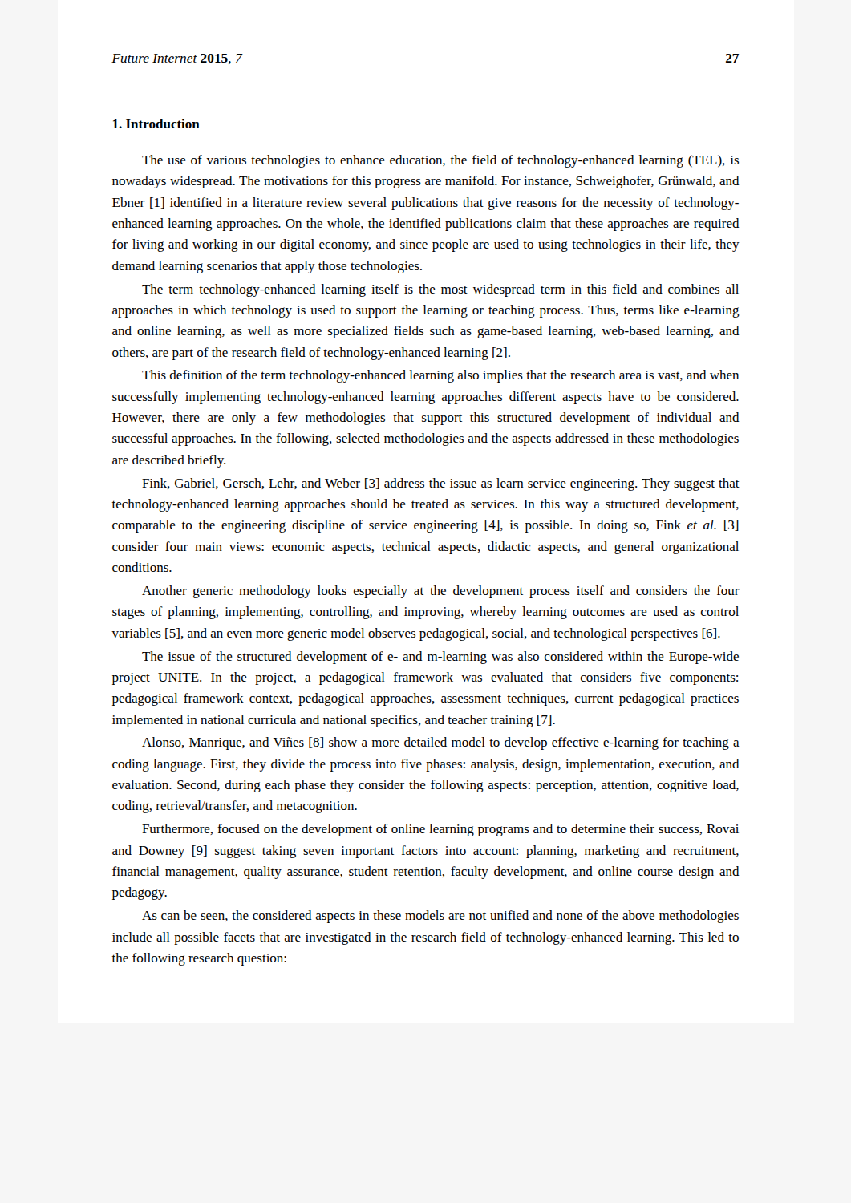Future Internet 2015, 7
27
1. Introduction
The use of various technologies to enhance education, the field of technology-enhanced learning (TEL), is nowadays widespread. The motivations for this progress are manifold. For instance, Schweighofer, Grünwald, and Ebner [1] identified in a literature review several publications that give reasons for the necessity of technology-enhanced learning approaches. On the whole, the identified publications claim that these approaches are required for living and working in our digital economy, and since people are used to using technologies in their life, they demand learning scenarios that apply those technologies.
The term technology-enhanced learning itself is the most widespread term in this field and combines all approaches in which technology is used to support the learning or teaching process. Thus, terms like e-learning and online learning, as well as more specialized fields such as game-based learning, web-based learning, and others, are part of the research field of technology-enhanced learning [2].
This definition of the term technology-enhanced learning also implies that the research area is vast, and when successfully implementing technology-enhanced learning approaches different aspects have to be considered. However, there are only a few methodologies that support this structured development of individual and successful approaches. In the following, selected methodologies and the aspects addressed in these methodologies are described briefly.
Fink, Gabriel, Gersch, Lehr, and Weber [3] address the issue as learn service engineering. They suggest that technology-enhanced learning approaches should be treated as services. In this way a structured development, comparable to the engineering discipline of service engineering [4], is possible. In doing so, Fink et al. [3] consider four main views: economic aspects, technical aspects, didactic aspects, and general organizational conditions.
Another generic methodology looks especially at the development process itself and considers the four stages of planning, implementing, controlling, and improving, whereby learning outcomes are used as control variables [5], and an even more generic model observes pedagogical, social, and technological perspectives [6].
The issue of the structured development of e- and m-learning was also considered within the Europe-wide project UNITE. In the project, a pedagogical framework was evaluated that considers five components: pedagogical framework context, pedagogical approaches, assessment techniques, current pedagogical practices implemented in national curricula and national specifics, and teacher training [7].
Alonso, Manrique, and Viñes [8] show a more detailed model to develop effective e-learning for teaching a coding language. First, they divide the process into five phases: analysis, design, implementation, execution, and evaluation. Second, during each phase they consider the following aspects: perception, attention, cognitive load, coding, retrieval/transfer, and metacognition.
Furthermore, focused on the development of online learning programs and to determine their success, Rovai and Downey [9] suggest taking seven important factors into account: planning, marketing and recruitment, financial management, quality assurance, student retention, faculty development, and online course design and pedagogy.
As can be seen, the considered aspects in these models are not unified and none of the above methodologies include all possible facets that are investigated in the research field of technology-enhanced learning. This led to the following research question: